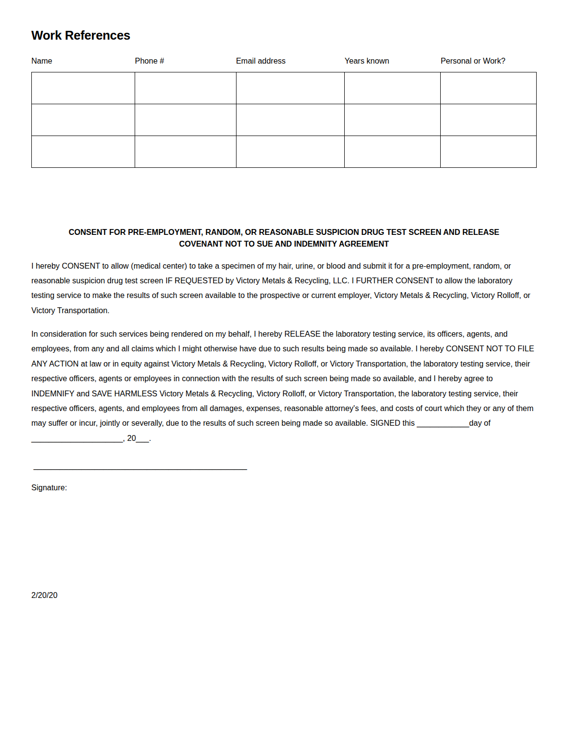Work References
Name Phone # Email address Years known Personal or Work?
CONSENT FOR PRE-EMPLOYMENT, RANDOM, OR REASONABLE SUSPICION DRUG TEST SCREEN AND RELEASE COVENANT NOT TO SUE AND INDEMNITY AGREEMENT
I hereby CONSENT to allow (medical center) to take a specimen of my hair, urine, or blood and submit it for a pre-employment, random, or reasonable suspicion drug test screen IF REQUESTED by Victory Metals & Recycling, LLC. I FURTHER CONSENT to allow the laboratory testing service to make the results of such screen available to the prospective or current employer, Victory Metals & Recycling, Victory Rolloff, or Victory Transportation.
In consideration for such services being rendered on my behalf, I hereby RELEASE the laboratory testing service, its officers, agents, and employees, from any and all claims which I might otherwise have due to such results being made so available. I hereby CONSENT NOT TO FILE ANY ACTION at law or in equity against Victory Metals & Recycling, Victory Rolloff, or Victory Transportation, the laboratory testing service, their respective officers, agents or employees in connection with the results of such screen being made so available, and I hereby agree to INDEMNIFY and SAVE HARMLESS Victory Metals & Recycling, Victory Rolloff, or Victory Transportation, the laboratory testing service, their respective officers, agents, and employees from all damages, expenses, reasonable attorney's fees, and costs of court which they or any of them may suffer or incur, jointly or severally, due to the results of such screen being made so available. SIGNED this ____________day of _____________________, 20___.
_________________________________________________
Signature:
2/20/20